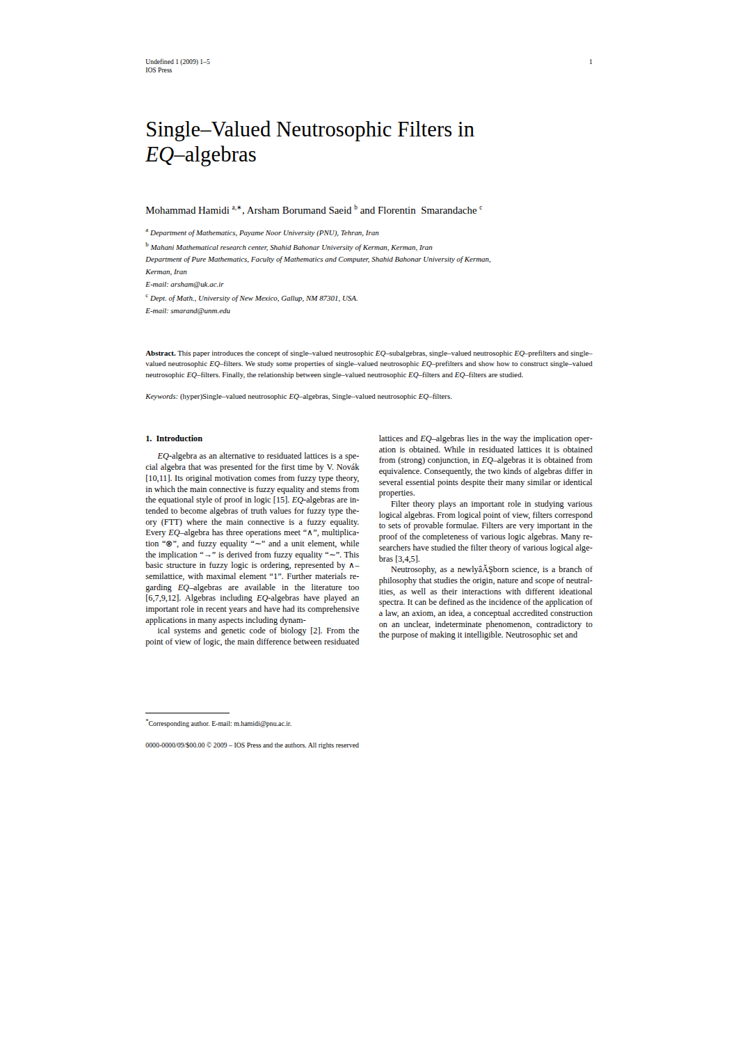Undefined 1 (2009) 1–5
IOS Press
1
Single–Valued Neutrosophic Filters in
EQ–algebras
Mohammad Hamidi a,∗, Arsham Borumand Saeid b and Florentin Smarandache c
a Department of Mathematics, Payame Noor University (PNU), Tehran, Iran
b Mahani Mathematical research center, Shahid Bahonar University of Kerman, Kerman, Iran
Department of Pure Mathematics, Faculty of Mathematics and Computer, Shahid Bahonar University of Kerman,
Kerman, Iran
E-mail: arsham@uk.ac.ir
c Dept. of Math., University of New Mexico, Gallup, NM 87301, USA.
E-mail: smarand@unm.edu
Abstract. This paper introduces the concept of single–valued neutrosophic EQ–subalgebras, single–valued neutrosophic EQ–prefilters and single–valued neutrosophic EQ–filters. We study some properties of single–valued neutrosophic EQ–prefilters and show how to construct single–valued neutrosophic EQ–filters. Finally, the relationship between single–valued neutrosophic EQ–filters and EQ–filters are studied.
Keywords: (hyper)Single–valued neutrosophic EQ–algebras, Single–valued neutrosophic EQ–filters.
1. Introduction
EQ-algebra as an alternative to residuated lattices is a special algebra that was presented for the first time by V. Novák [10,11]. Its original motivation comes from fuzzy type theory, in which the main connective is fuzzy equality and stems from the equational style of proof in logic [15]. EQ-algebras are intended to become algebras of truth values for fuzzy type theory (FTT) where the main connective is a fuzzy equality. Every EQ–algebra has three operations meet “∧”, multiplication “⊗”, and fuzzy equality “∼” and a unit element, while the implication “→” is derived from fuzzy equality “∼”. This basic structure in fuzzy logic is ordering, represented by ∧–semilattice, with maximal element “1”. Further materials regarding EQ–algebras are available in the literature too [6,7,9,12]. Algebras including EQ-algebras have played an important role in recent years and have had its comprehensive applications in many aspects including dynam-
ical systems and genetic code of biology [2]. From the point of view of logic, the main difference between residuated lattices and EQ–algebras lies in the way the implication operation is obtained. While in residuated lattices it is obtained from (strong) conjunction, in EQ–algebras it is obtained from equivalence. Consequently, the two kinds of algebras differ in several essential points despite their many similar or identical properties.
Filter theory plays an important role in studying various logical algebras. From logical point of view, filters correspond to sets of provable formulae. Filters are very important in the proof of the completeness of various logic algebras. Many researchers have studied the filter theory of various logical algebras [3,4,5].
Neutrosophy, as a newlyâĂŞborn science, is a branch of philosophy that studies the origin, nature and scope of neutralities, as well as their interactions with different ideational spectra. It can be defined as the incidence of the application of a law, an axiom, an idea, a conceptual accredited construction on an unclear, indeterminate phenomenon, contradictory to the purpose of making it intelligible. Neutrosophic set and
*Corresponding author. E-mail: m.hamidi@pnu.ac.ir.
0000-0000/09/$00.00 © 2009 – IOS Press and the authors. All rights reserved